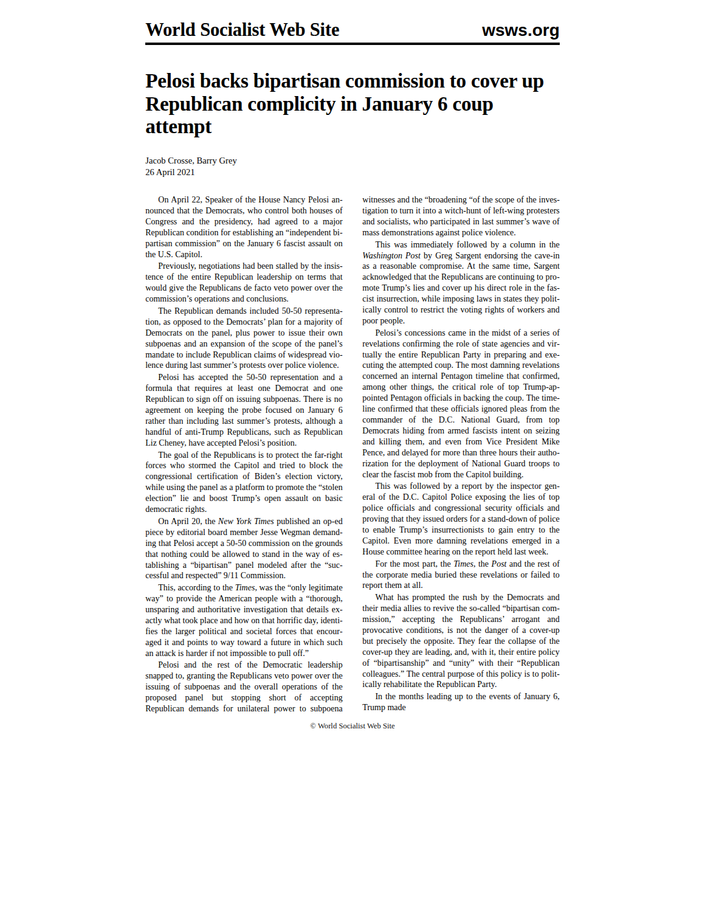World Socialist Web Site
wsws.org
Pelosi backs bipartisan commission to cover up Republican complicity in January 6 coup attempt
Jacob Crosse, Barry Grey 26 April 2021
On April 22, Speaker of the House Nancy Pelosi announced that the Democrats, who control both houses of Congress and the presidency, had agreed to a major Republican condition for establishing an “independent bipartisan commission” on the January 6 fascist assault on the U.S. Capitol.
Previously, negotiations had been stalled by the insistence of the entire Republican leadership on terms that would give the Republicans de facto veto power over the commission’s operations and conclusions.
The Republican demands included 50-50 representation, as opposed to the Democrats’ plan for a majority of Democrats on the panel, plus power to issue their own subpoenas and an expansion of the scope of the panel’s mandate to include Republican claims of widespread violence during last summer’s protests over police violence.
Pelosi has accepted the 50-50 representation and a formula that requires at least one Democrat and one Republican to sign off on issuing subpoenas. There is no agreement on keeping the probe focused on January 6 rather than including last summer’s protests, although a handful of anti-Trump Republicans, such as Republican Liz Cheney, have accepted Pelosi’s position.
The goal of the Republicans is to protect the far-right forces who stormed the Capitol and tried to block the congressional certification of Biden’s election victory, while using the panel as a platform to promote the “stolen election” lie and boost Trump’s open assault on basic democratic rights.
On April 20, the New York Times published an op-ed piece by editorial board member Jesse Wegman demanding that Pelosi accept a 50-50 commission on the grounds that nothing could be allowed to stand in the way of establishing a “bipartisan” panel modeled after the “successful and respected” 9/11 Commission.
This, according to the Times, was the “only legitimate way” to provide the American people with a “thorough, unsparing and authoritative investigation that details exactly what took place and how on that horrific day, identifies the larger political and societal forces that encouraged it and points to way toward a future in which such an attack is harder if not impossible to pull off.”
Pelosi and the rest of the Democratic leadership snapped to, granting the Republicans veto power over the issuing of subpoenas and the overall operations of the proposed panel but stopping short of accepting Republican demands for unilateral power to subpoena witnesses and the “broadening “of the scope of the investigation to turn it into a witch-hunt of left-wing protesters and socialists, who participated in last summer’s wave of mass demonstrations against police violence.
This was immediately followed by a column in the Washington Post by Greg Sargent endorsing the cave-in as a reasonable compromise. At the same time, Sargent acknowledged that the Republicans are continuing to promote Trump’s lies and cover up his direct role in the fascist insurrection, while imposing laws in states they politically control to restrict the voting rights of workers and poor people.
Pelosi’s concessions came in the midst of a series of revelations confirming the role of state agencies and virtually the entire Republican Party in preparing and executing the attempted coup. The most damning revelations concerned an internal Pentagon timeline that confirmed, among other things, the critical role of top Trump-appointed Pentagon officials in backing the coup. The timeline confirmed that these officials ignored pleas from the commander of the D.C. National Guard, from top Democrats hiding from armed fascists intent on seizing and killing them, and even from Vice President Mike Pence, and delayed for more than three hours their authorization for the deployment of National Guard troops to clear the fascist mob from the Capitol building.
This was followed by a report by the inspector general of the D.C. Capitol Police exposing the lies of top police officials and congressional security officials and proving that they issued orders for a stand-down of police to enable Trump’s insurrectionists to gain entry to the Capitol. Even more damning revelations emerged in a House committee hearing on the report held last week.
For the most part, the Times, the Post and the rest of the corporate media buried these revelations or failed to report them at all.
What has prompted the rush by the Democrats and their media allies to revive the so-called “bipartisan commission,” accepting the Republicans’ arrogant and provocative conditions, is not the danger of a cover-up but precisely the opposite. They fear the collapse of the cover-up they are leading, and, with it, their entire policy of “bipartisanship” and “unity” with their “Republican colleagues.” The central purpose of this policy is to politically rehabilitate the Republican Party.
In the months leading up to the events of January 6, Trump made
© World Socialist Web Site